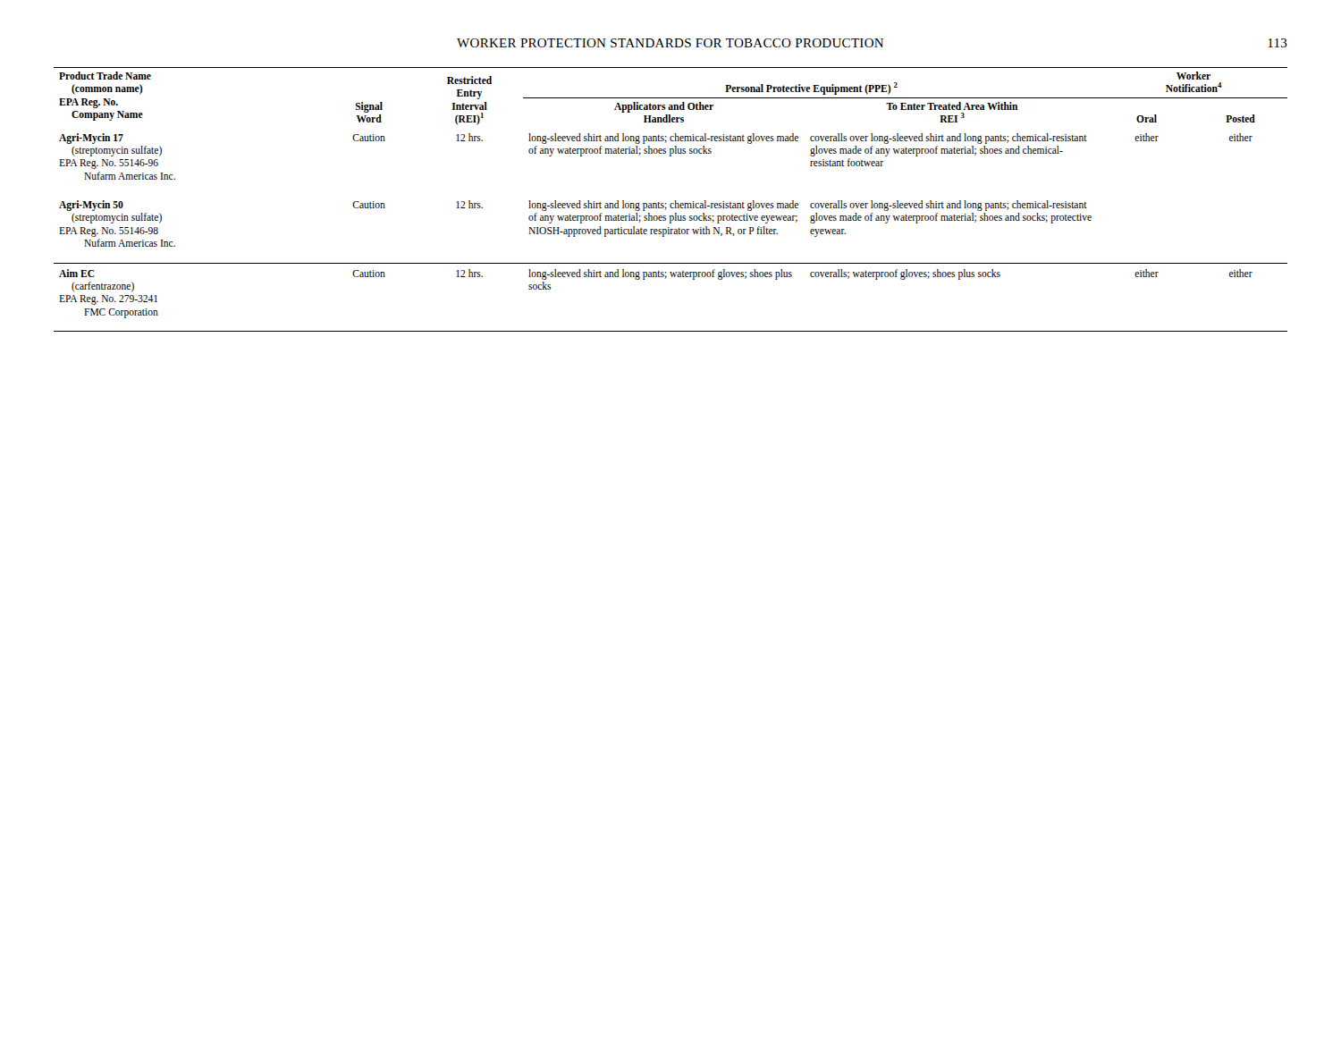WORKER PROTECTION STANDARDS FOR TOBACCO PRODUCTION 113
| Product Trade Name (common name) EPA Reg. No. Company Name | Signal Word | Restricted Entry Interval (REI) 1 | Personal Protective Equipment (PPE) 2 | Worker Notification 4 |
| --- | --- | --- | --- | --- |
| Applicators and Other Handlers | To Enter Treated Area Within REI 3 | Oral | Posted |
| Agri-Mycin 17 (streptomycin sulfate) EPA Reg. No. 55146-96 Nufarm Americas Inc. | Caution | 12 hrs. | long-sleeved shirt and long pants; chemical-resistant gloves made of any waterproof material; shoes plus socks | coveralls over long-sleeved shirt and long pants; chemical-resistant gloves made of any waterproof material; shoes and chemical-resistant footwear | either | either |
| Agri-Mycin 50 (streptomycin sulfate) EPA Reg. No. 55146-98 Nufarm Americas Inc. | Caution | 12 hrs. | long-sleeved shirt and long pants; chemical-resistant gloves made of any waterproof material; shoes plus socks; protective eyewear; NIOSH-approved particulate respirator with N, R, or P filter. | coveralls over long-sleeved shirt and long pants; chemical-resistant gloves made of any waterproof material; shoes and socks; protective eyewear. | | |
| Aim EC (carfentrazone) EPA Reg. No. 279-3241 FMC Corporation | Caution | 12 hrs. | long-sleeved shirt and long pants; waterproof gloves; shoes plus socks | coveralls; waterproof gloves; shoes plus socks | either | either |